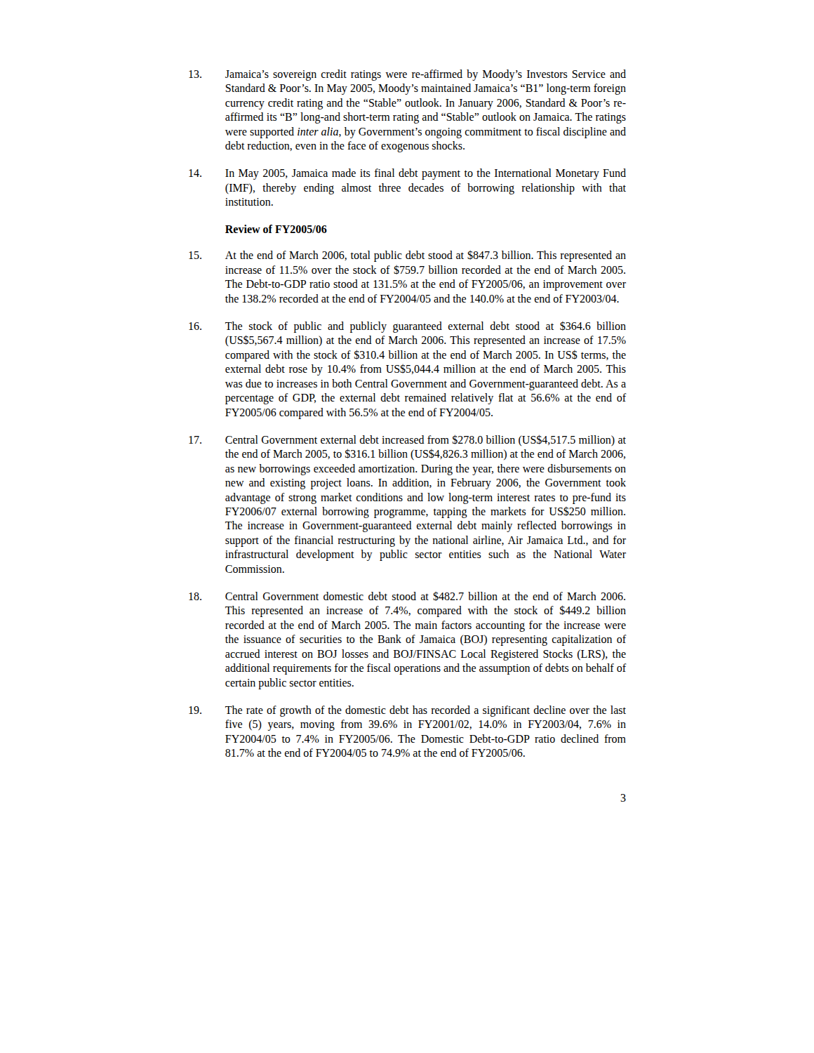13. Jamaica’s sovereign credit ratings were re-affirmed by Moody’s Investors Service and Standard & Poor’s. In May 2005, Moody’s maintained Jamaica’s “B1” long-term foreign currency credit rating and the “Stable” outlook. In January 2006, Standard & Poor’s re-affirmed its “B” long-and short-term rating and “Stable” outlook on Jamaica. The ratings were supported inter alia, by Government’s ongoing commitment to fiscal discipline and debt reduction, even in the face of exogenous shocks.
14. In May 2005, Jamaica made its final debt payment to the International Monetary Fund (IMF), thereby ending almost three decades of borrowing relationship with that institution.
Review of FY2005/06
15. At the end of March 2006, total public debt stood at $847.3 billion. This represented an increase of 11.5% over the stock of $759.7 billion recorded at the end of March 2005. The Debt-to-GDP ratio stood at 131.5% at the end of FY2005/06, an improvement over the 138.2% recorded at the end of FY2004/05 and the 140.0% at the end of FY2003/04.
16. The stock of public and publicly guaranteed external debt stood at $364.6 billion (US$5,567.4 million) at the end of March 2006. This represented an increase of 17.5% compared with the stock of $310.4 billion at the end of March 2005. In US$ terms, the external debt rose by 10.4% from US$5,044.4 million at the end of March 2005. This was due to increases in both Central Government and Government-guaranteed debt. As a percentage of GDP, the external debt remained relatively flat at 56.6% at the end of FY2005/06 compared with 56.5% at the end of FY2004/05.
17. Central Government external debt increased from $278.0 billion (US$4,517.5 million) at the end of March 2005, to $316.1 billion (US$4,826.3 million) at the end of March 2006, as new borrowings exceeded amortization. During the year, there were disbursements on new and existing project loans. In addition, in February 2006, the Government took advantage of strong market conditions and low long-term interest rates to pre-fund its FY2006/07 external borrowing programme, tapping the markets for US$250 million. The increase in Government-guaranteed external debt mainly reflected borrowings in support of the financial restructuring by the national airline, Air Jamaica Ltd., and for infrastructural development by public sector entities such as the National Water Commission.
18. Central Government domestic debt stood at $482.7 billion at the end of March 2006. This represented an increase of 7.4%, compared with the stock of $449.2 billion recorded at the end of March 2005. The main factors accounting for the increase were the issuance of securities to the Bank of Jamaica (BOJ) representing capitalization of accrued interest on BOJ losses and BOJ/FINSAC Local Registered Stocks (LRS), the additional requirements for the fiscal operations and the assumption of debts on behalf of certain public sector entities.
19. The rate of growth of the domestic debt has recorded a significant decline over the last five (5) years, moving from 39.6% in FY2001/02, 14.0% in FY2003/04, 7.6% in FY2004/05 to 7.4% in FY2005/06. The Domestic Debt-to-GDP ratio declined from 81.7% at the end of FY2004/05 to 74.9% at the end of FY2005/06.
3